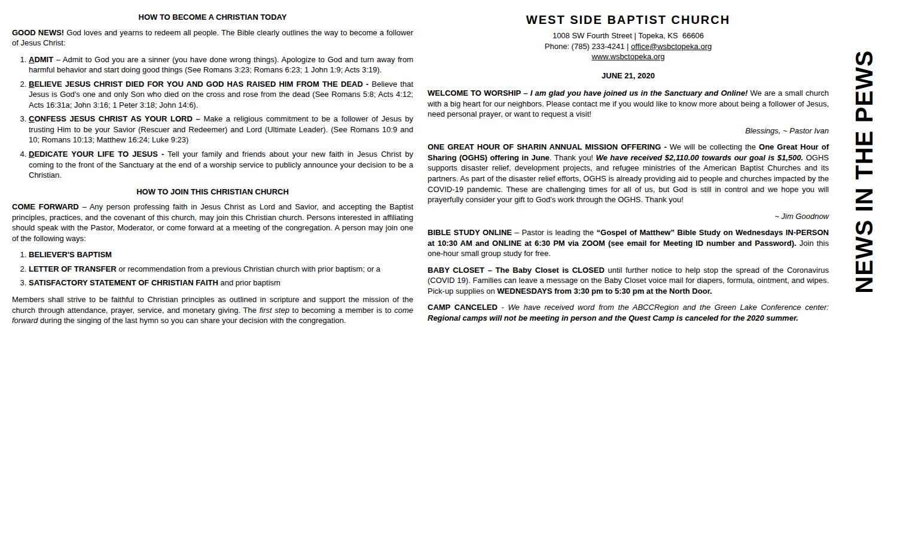HOW TO BECOME A CHRISTIAN TODAY
GOOD NEWS! God loves and yearns to redeem all people. The Bible clearly outlines the way to become a follower of Jesus Christ:
ADMIT – Admit to God you are a sinner (you have done wrong things). Apologize to God and turn away from harmful behavior and start doing good things (See Romans 3:23; Romans 6:23; 1 John 1:9; Acts 3:19).
BELIEVE JESUS CHRIST DIED FOR YOU AND GOD HAS RAISED HIM FROM THE DEAD - Believe that Jesus is God's one and only Son who died on the cross and rose from the dead (See Romans 5:8; Acts 4:12; Acts 16:31a; John 3:16; 1 Peter 3:18; John 14:6).
CONFESS JESUS CHRIST AS YOUR LORD – Make a religious commitment to be a follower of Jesus by trusting Him to be your Savior (Rescuer and Redeemer) and Lord (Ultimate Leader). (See Romans 10:9 and 10; Romans 10:13; Matthew 16:24; Luke 9:23)
DEDICATE YOUR LIFE TO JESUS - Tell your family and friends about your new faith in Jesus Christ by coming to the front of the Sanctuary at the end of a worship service to publicly announce your decision to be a Christian.
HOW TO JOIN THIS CHRISTIAN CHURCH
COME FORWARD – Any person professing faith in Jesus Christ as Lord and Savior, and accepting the Baptist principles, practices, and the covenant of this church, may join this Christian church. Persons interested in affiliating should speak with the Pastor, Moderator, or come forward at a meeting of the congregation. A person may join one of the following ways:
BELIEVER'S BAPTISM
LETTER OF TRANSFER or recommendation from a previous Christian church with prior baptism; or a
SATISFACTORY STATEMENT OF CHRISTIAN FAITH and prior baptism
Members shall strive to be faithful to Christian principles as outlined in scripture and support the mission of the church through attendance, prayer, service, and monetary giving. The first step to becoming a member is to come forward during the singing of the last hymn so you can share your decision with the congregation.
WEST SIDE BAPTIST CHURCH
1008 SW Fourth Street | Topeka, KS 66606
Phone: (785) 233-4241 | office@wsbctopeka.org
www.wsbctopeka.org
JUNE 21, 2020
WELCOME TO WORSHIP – I am glad you have joined us in the Sanctuary and Online! We are a small church with a big heart for our neighbors. Please contact me if you would like to know more about being a follower of Jesus, need personal prayer, or want to request a visit!
Blessings, ~ Pastor Ivan
ONE GREAT HOUR OF SHARIN ANNUAL MISSION OFFERING - We will be collecting the One Great Hour of Sharing (OGHS) offering in June. Thank you! We have received $2,110.00 towards our goal is $1,500. OGHS supports disaster relief, development projects, and refugee ministries of the American Baptist Churches and its partners. As part of the disaster relief efforts, OGHS is already providing aid to people and churches impacted by the COVID-19 pandemic. These are challenging times for all of us, but God is still in control and we hope you will prayerfully consider your gift to God's work through the OGHS. Thank you!
~ Jim Goodnow
BIBLE STUDY ONLINE – Pastor is leading the “Gospel of Matthew” Bible Study on Wednesdays IN-PERSON at 10:30 AM and ONLINE at 6:30 PM via ZOOM (see email for Meeting ID number and Password). Join this one-hour small group study for free.
BABY CLOSET – The Baby Closet is CLOSED until further notice to help stop the spread of the Coronavirus (COVID 19). Families can leave a message on the Baby Closet voice mail for diapers, formula, ointment, and wipes. Pick-up supplies on WEDNESDAYS from 3:30 pm to 5:30 pm at the North Door.
CAMP CANCELED - We have received word from the ABCCRegion and the Green Lake Conference center: Regional camps will not be meeting in person and the Quest Camp is canceled for the 2020 summer.
NEWS IN THE PEWS